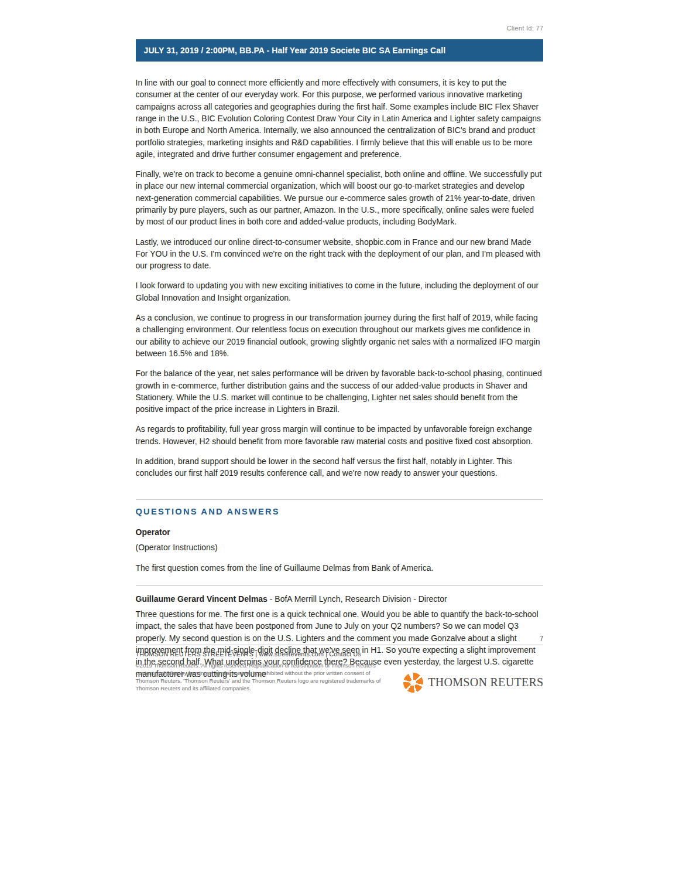Client Id: 77
JULY 31, 2019 / 2:00PM, BB.PA - Half Year 2019 Societe BIC SA Earnings Call
In line with our goal to connect more efficiently and more effectively with consumers, it is key to put the consumer at the center of our everyday work. For this purpose, we performed various innovative marketing campaigns across all categories and geographies during the first half. Some examples include BIC Flex Shaver range in the U.S., BIC Evolution Coloring Contest Draw Your City in Latin America and Lighter safety campaigns in both Europe and North America. Internally, we also announced the centralization of BIC's brand and product portfolio strategies, marketing insights and R&D capabilities. I firmly believe that this will enable us to be more agile, integrated and drive further consumer engagement and preference.
Finally, we're on track to become a genuine omni-channel specialist, both online and offline. We successfully put in place our new internal commercial organization, which will boost our go-to-market strategies and develop next-generation commercial capabilities. We pursue our e-commerce sales growth of 21% year-to-date, driven primarily by pure players, such as our partner, Amazon. In the U.S., more specifically, online sales were fueled by most of our product lines in both core and added-value products, including BodyMark.
Lastly, we introduced our online direct-to-consumer website, shopbic.com in France and our new brand Made For YOU in the U.S. I'm convinced we're on the right track with the deployment of our plan, and I'm pleased with our progress to date.
I look forward to updating you with new exciting initiatives to come in the future, including the deployment of our Global Innovation and Insight organization.
As a conclusion, we continue to progress in our transformation journey during the first half of 2019, while facing a challenging environment. Our relentless focus on execution throughout our markets gives me confidence in our ability to achieve our 2019 financial outlook, growing slightly organic net sales with a normalized IFO margin between 16.5% and 18%.
For the balance of the year, net sales performance will be driven by favorable back-to-school phasing, continued growth in e-commerce, further distribution gains and the success of our added-value products in Shaver and Stationery. While the U.S. market will continue to be challenging, Lighter net sales should benefit from the positive impact of the price increase in Lighters in Brazil.
As regards to profitability, full year gross margin will continue to be impacted by unfavorable foreign exchange trends. However, H2 should benefit from more favorable raw material costs and positive fixed cost absorption.
In addition, brand support should be lower in the second half versus the first half, notably in Lighter. This concludes our first half 2019 results conference call, and we're now ready to answer your questions.
QUESTIONS AND ANSWERS
Operator
(Operator Instructions)
The first question comes from the line of Guillaume Delmas from Bank of America.
Guillaume Gerard Vincent Delmas - BofA Merrill Lynch, Research Division - Director
Three questions for me. The first one is a quick technical one. Would you be able to quantify the back-to-school impact, the sales that have been postponed from June to July on your Q2 numbers? So we can model Q3 properly. My second question is on the U.S. Lighters and the comment you made Gonzalve about a slight improvement from the mid-single-digit decline that we've seen in H1. So you're expecting a slight improvement in the second half. What underpins your confidence there? Because even yesterday, the largest U.S. cigarette manufacturer was cutting its volume
7
THOMSON REUTERS STREETEVENTS | www.streetevents.com | Contact Us
©2019 Thomson Reuters. All rights reserved. Republication or redistribution of Thomson Reuters content, including by framing or similar means, is prohibited without the prior written consent of Thomson Reuters. 'Thomson Reuters' and the Thomson Reuters logo are registered trademarks of Thomson Reuters and its affiliated companies.
THOMSON REUTERS